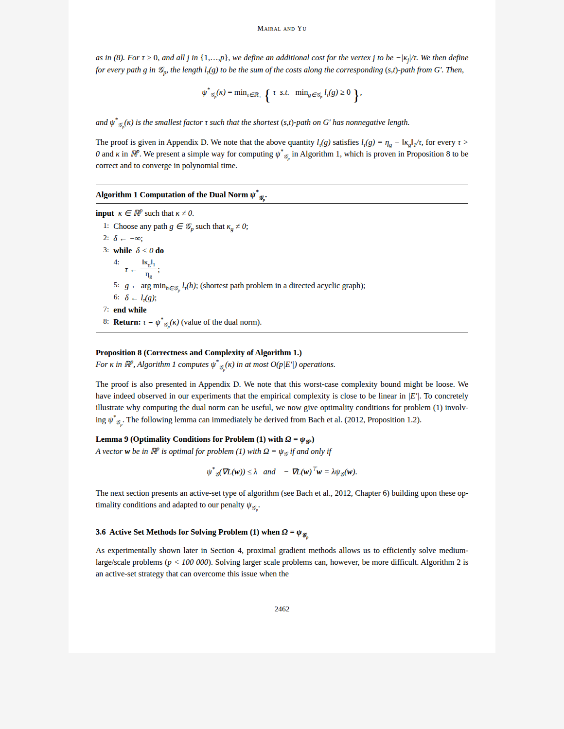Mairal and Yu
as in (8). For τ ≥ 0, and all j in {1,…,p}, we define an additional cost for the vertex j to be −|κj|/τ. We then define for every path g in 𝒢p, the length lτ(g) to be the sum of the costs along the corresponding (s,t)-path from G′. Then,
ψ*𝒢p(κ) = minτ∈ℝ+ { τ s.t. ming∈𝒢p lτ(g) ≥ 0 },
and ψ*𝒢p(κ) is the smallest factor τ such that the shortest (s,t)-path on G′ has nonnegative length.
The proof is given in Appendix D. We note that the above quantity lτ(g) satisfies lτ(g) = ηg − ‖κg‖1/τ, for every τ > 0 and κ in ℝp. We present a simple way for computing ψ*𝒢p in Algorithm 1, which is proven in Proposition 8 to be correct and to converge in polynomial time.
Algorithm 1 Computation of the Dual Norm ψ*𝒢p.
input κ ∈ ℝp such that κ ≠ 0.
Choose any path g ∈ 𝒢p such that κg ≠ 0;
δ ← −∞;
while δ < 0 do
τ ← ‖κg‖1 ηg;
g ← arg minh∈𝒢p lτ(h); (shortest path problem in a directed acyclic graph);
δ ← lτ(g);
end while
Return: τ = ψ*𝒢p(κ) (value of the dual norm).
Proposition 8 (Correctness and Complexity of Algorithm 1.)
For κ in ℝp, Algorithm 1 computes ψ*𝒢p(κ) in at most O(p|E′|) operations.
The proof is also presented in Appendix D. We note that this worst-case complexity bound might be loose. We have indeed observed in our experiments that the empirical complexity is close to be linear in |E′|. To concretely illustrate why computing the dual norm can be useful, we now give optimality conditions for problem (1) involving ψ*𝒢p. The following lemma can immediately be derived from Bach et al. (2012, Proposition 1.2).
Lemma 9 (Optimality Conditions for Problem (1) with Ω = ψ𝒢.)
A vector w be in ℝp is optimal for problem (1) with Ω = ψ𝒢 if and only if
ψ*𝒢(∇L(w)) ≤ λ and − ∇L(w)⊤w = λψ𝒢(w).
The next section presents an active-set type of algorithm (see Bach et al., 2012, Chapter 6) building upon these optimality conditions and adapted to our penalty ψ𝒢p.
3.6 Active Set Methods for Solving Problem (1) when Ω = ψ𝒢p
As experimentally shown later in Section 4, proximal gradient methods allows us to efficiently solve medium-large/scale problems (p < 100 000). Solving larger scale problems can, however, be more difficult. Algorithm 2 is an active-set strategy that can overcome this issue when the
2462